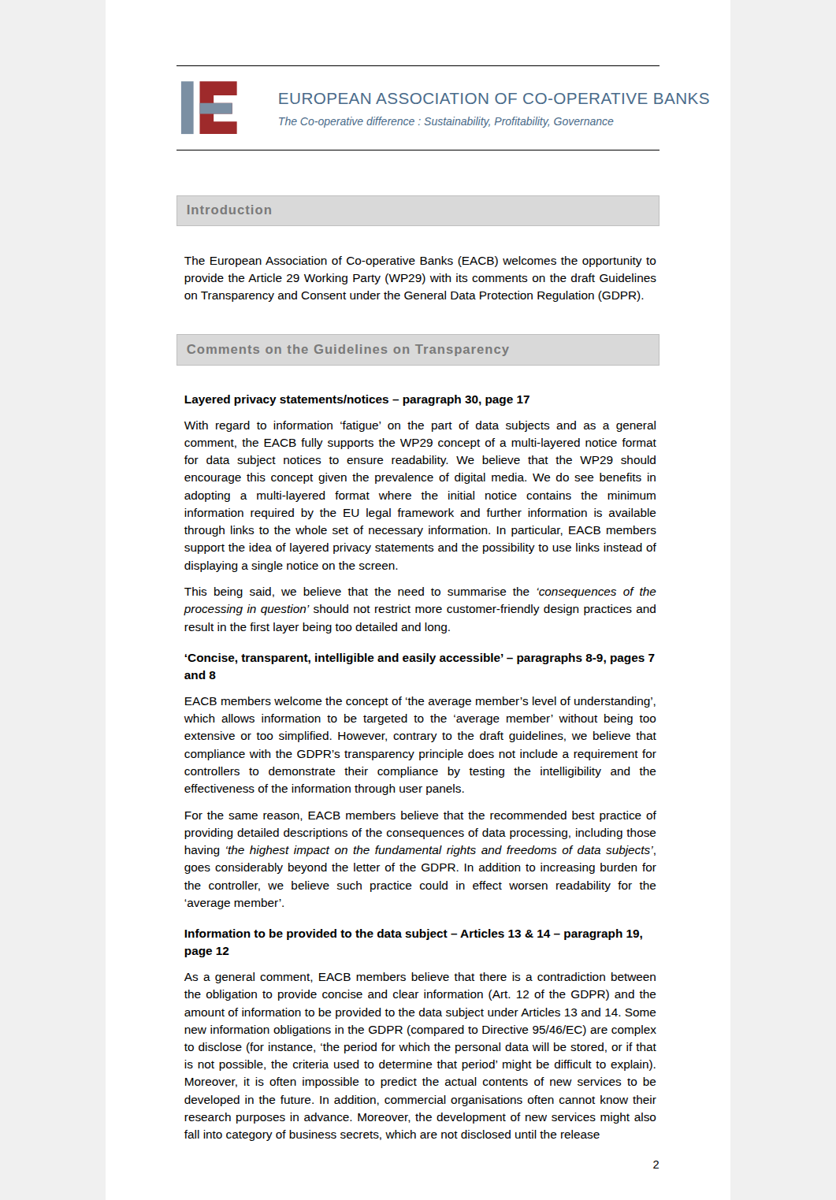EUROPEAN ASSOCIATION OF CO-OPERATIVE BANKS
The Co-operative difference : Sustainability, Profitability, Governance
Introduction
The European Association of Co-operative Banks (EACB) welcomes the opportunity to provide the Article 29 Working Party (WP29) with its comments on the draft Guidelines on Transparency and Consent under the General Data Protection Regulation (GDPR).
Comments on the Guidelines on Transparency
Layered privacy statements/notices – paragraph 30, page 17
With regard to information ‘fatigue’ on the part of data subjects and as a general comment, the EACB fully supports the WP29 concept of a multi-layered notice format for data subject notices to ensure readability. We believe that the WP29 should encourage this concept given the prevalence of digital media. We do see benefits in adopting a multi-layered format where the initial notice contains the minimum information required by the EU legal framework and further information is available through links to the whole set of necessary information. In particular, EACB members support the idea of layered privacy statements and the possibility to use links instead of displaying a single notice on the screen.
This being said, we believe that the need to summarise the ‘consequences of the processing in question’ should not restrict more customer-friendly design practices and result in the first layer being too detailed and long.
‘Concise, transparent, intelligible and easily accessible’ – paragraphs 8-9, pages 7 and 8
EACB members welcome the concept of ‘the average member’s level of understanding’, which allows information to be targeted to the ‘average member’ without being too extensive or too simplified. However, contrary to the draft guidelines, we believe that compliance with the GDPR’s transparency principle does not include a requirement for controllers to demonstrate their compliance by testing the intelligibility and the effectiveness of the information through user panels.
For the same reason, EACB members believe that the recommended best practice of providing detailed descriptions of the consequences of data processing, including those having ‘the highest impact on the fundamental rights and freedoms of data subjects’, goes considerably beyond the letter of the GDPR. In addition to increasing burden for the controller, we believe such practice could in effect worsen readability for the ‘average member’.
Information to be provided to the data subject – Articles 13 & 14 – paragraph 19, page 12
As a general comment, EACB members believe that there is a contradiction between the obligation to provide concise and clear information (Art. 12 of the GDPR) and the amount of information to be provided to the data subject under Articles 13 and 14. Some new information obligations in the GDPR (compared to Directive 95/46/EC) are complex to disclose (for instance, ‘the period for which the personal data will be stored, or if that is not possible, the criteria used to determine that period’ might be difficult to explain). Moreover, it is often impossible to predict the actual contents of new services to be developed in the future. In addition, commercial organisations often cannot know their research purposes in advance. Moreover, the development of new services might also fall into category of business secrets, which are not disclosed until the release
2